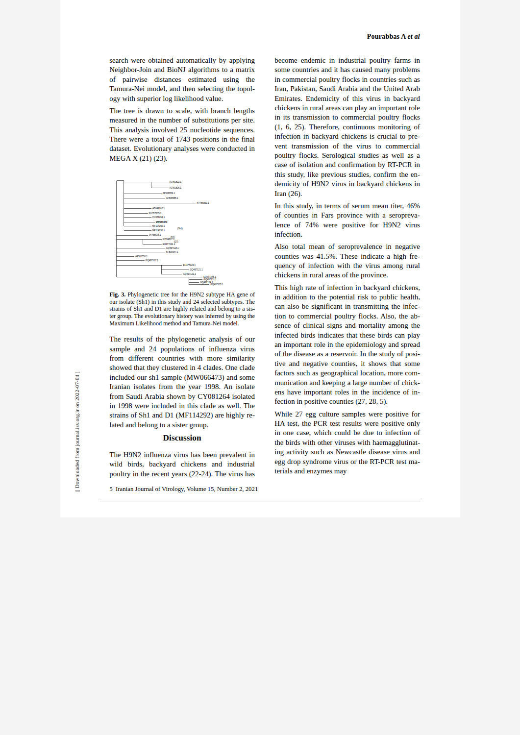Pourabbas A et al
search were obtained automatically by applying Neighbor-Join and BioNJ algorithms to a matrix of pairwise distances estimated using the Tamura-Nei model, and then selecting the topology with superior log likelihood value.
The tree is drawn to scale, with branch lengths measured in the number of substitutions per site. This analysis involved 25 nucleotide sequences. There were a total of 1743 positions in the final dataset. Evolutionary analyses were conducted in MEGA X (21) (23).
AJ781822.1 AJ781826.1 AF508559.1 AF508555.1 KY785892.1 AB049160.1 KU357035.1 CY081264.1 MW066473 MF114292.1 MF114293.1 JX465626.1 FJ794817.1 EU477241.1 GQ497118.1 KF800947.1 AF508558.1 GQ497117.1 EU477249.1 GQ497121.1 GQ497122.1 EU477246.1 GQ497131.1 GQ497124.1 GQ497135.1 (Sh1) (D1) (D7) 0.0050
Fig. 3. Phylogenetic tree for the H9N2 subtype HA gene of our isolate (Sh1) in this study and 24 selected subtypes. The strains of Sh1 and D1 are highly related and belong to a sister group. The evolutionary history was inferred by using the Maximum Likelihood method and Tamura-Nei model.
The results of the phylogenetic analysis of our sample and 24 populations of influenza virus from different countries with more similarity showed that they clustered in 4 clades. One clade included our sh1 sample (MW066473) and some Iranian isolates from the year 1998. An isolate from Saudi Arabia shown by CY081264 isolated in 1998 were included in this clade as well. The strains of Sh1 and D1 (MF114292) are highly related and belong to a sister group.
Discussion
The H9N2 influenza virus has been prevalent in wild birds, backyard chickens and industrial poultry in the recent years (22-24). The virus has become endemic in industrial poultry farms in some countries and it has caused many problems in commercial poultry flocks in countries such as Iran, Pakistan, Saudi Arabia and the United Arab Emirates. Endemicity of this virus in backyard chickens in rural areas can play an important role in its transmission to commercial poultry flocks (1, 6, 25). Therefore, continuous monitoring of infection in backyard chickens is crucial to prevent transmission of the virus to commercial poultry flocks. Serological studies as well as a case of isolation and confirmation by RT-PCR in this study, like previous studies, confirm the endemicity of H9N2 virus in backyard chickens in Iran (26).
In this study, in terms of serum mean titer, 46% of counties in Fars province with a seroprevalence of 74% were positive for H9N2 virus infection.
Also total mean of seroprevalence in negative counties was 41.5%. These indicate a high frequency of infection with the virus among rural chickens in rural areas of the province.
This high rate of infection in backyard chickens, in addition to the potential risk to public health, can also be significant in transmitting the infection to commercial poultry flocks. Also, the absence of clinical signs and mortality among the infected birds indicates that these birds can play an important role in the epidemiology and spread of the disease as a reservoir. In the study of positive and negative counties, it shows that some factors such as geographical location, more communication and keeping a large number of chickens have important roles in the incidence of infection in positive counties (27, 28, 5).
While 27 egg culture samples were positive for HA test, the PCR test results were positive only in one case, which could be due to infection of the birds with other viruses with haemagglutinating activity such as Newcastle disease virus and egg drop syndrome virus or the RT-PCR test materials and enzymes may
5 Iranian Journal of Virology, Volume 15, Number 2, 2021
[ Downloaded from journal.isv.org.ir on 2022-07-04 ]